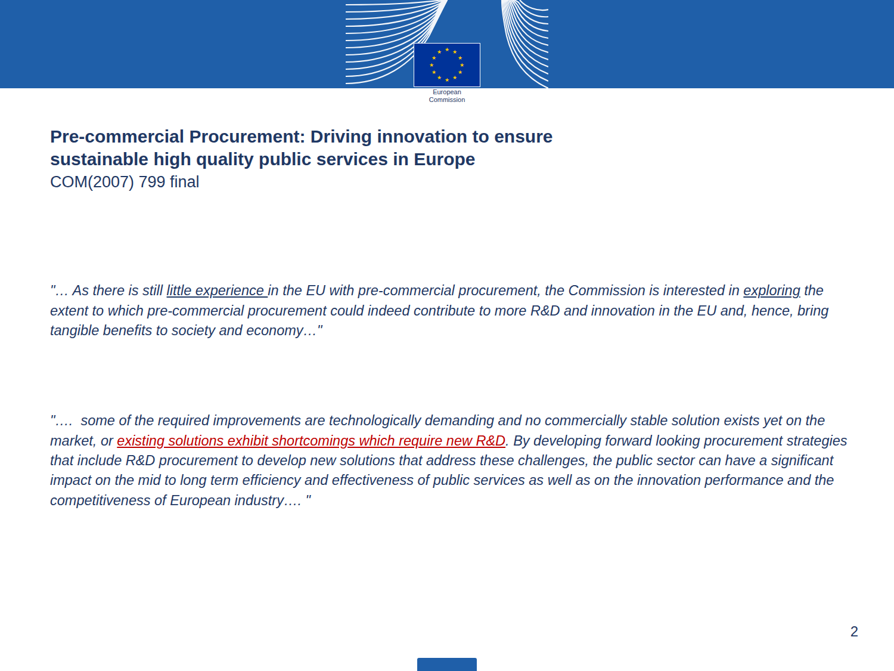★ ★ ★ ★ ★ ★ ★ ★ ★ ★ ★ ★
European
Commission
Pre-commercial Procurement: Driving innovation to ensure
sustainable high quality public services in Europe
COM(2007) 799 final
"… As there is still little experience in the EU with pre-commercial procurement, the Commission is interested in exploring the extent to which pre-commercial procurement could indeed contribute to more R&D and innovation in the EU and, hence, bring tangible benefits to society and economy…"
"…. some of the required improvements are technologically demanding and no commercially stable solution exists yet on the market, or existing solutions exhibit shortcomings which require new R&D. By developing forward looking procurement strategies that include R&D procurement to develop new solutions that address these challenges, the public sector can have a significant impact on the mid to long term efficiency and effectiveness of public services as well as on the innovation performance and the competitiveness of European industry…. "
2